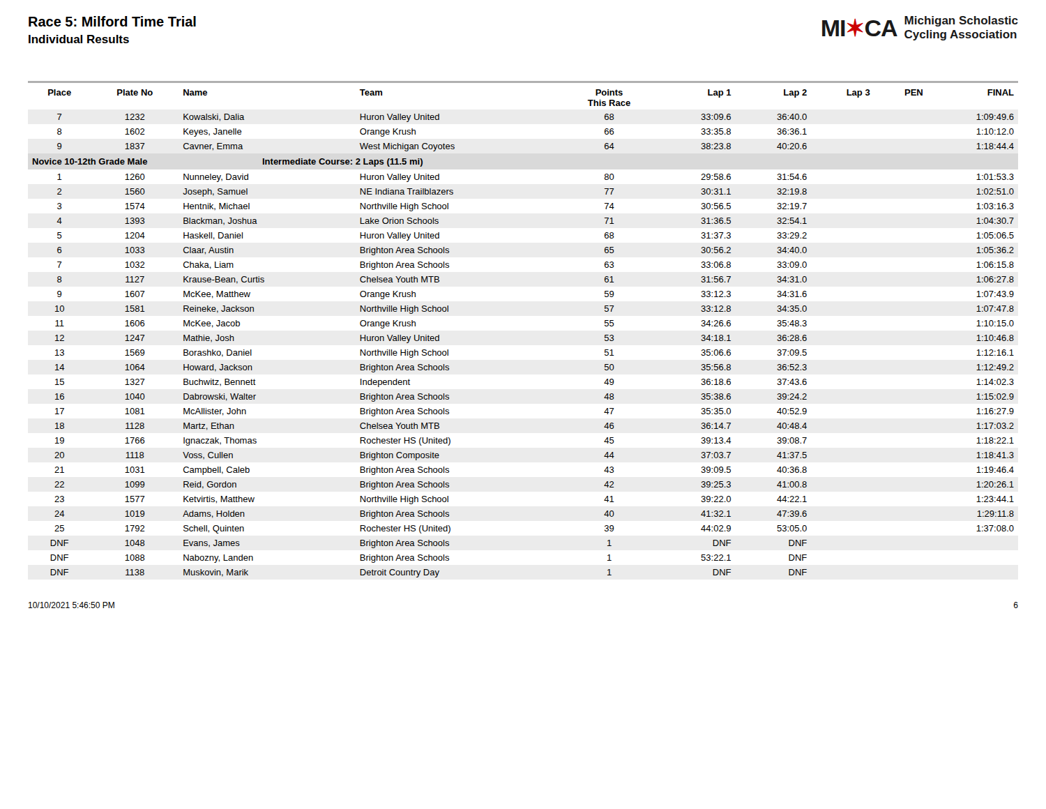Race 5: Milford Time Trial
Individual Results
MI✶CA
Michigan Scholastic
Cycling Association
| Place | Plate No | Name | Team | Points This Race | Lap 1 | Lap 2 | Lap 3 | PEN | FINAL |
| --- | --- | --- | --- | --- | --- | --- | --- | --- | --- |
| 7 | 1232 | Kowalski, Dalia | Huron Valley United | 68 | 33:09.6 | 36:40.0 | | | 1:09:49.6 |
| 8 | 1602 | Keyes, Janelle | Orange Krush | 66 | 33:35.8 | 36:36.1 | | | 1:10:12.0 |
| 9 | 1837 | Cavner, Emma | West Michigan Coyotes | 64 | 38:23.8 | 40:20.6 | | | 1:18:44.4 |
| Novice 10-12th Grade Male Intermediate Course: 2 Laps (11.5 mi) |
| 1 | 1260 | Nunneley, David | Huron Valley United | 80 | 29:58.6 | 31:54.6 | | | 1:01:53.3 |
| 2 | 1560 | Joseph, Samuel | NE Indiana Trailblazers | 77 | 30:31.1 | 32:19.8 | | | 1:02:51.0 |
| 3 | 1574 | Hentnik, Michael | Northville High School | 74 | 30:56.5 | 32:19.7 | | | 1:03:16.3 |
| 4 | 1393 | Blackman, Joshua | Lake Orion Schools | 71 | 31:36.5 | 32:54.1 | | | 1:04:30.7 |
| 5 | 1204 | Haskell, Daniel | Huron Valley United | 68 | 31:37.3 | 33:29.2 | | | 1:05:06.5 |
| 6 | 1033 | Claar, Austin | Brighton Area Schools | 65 | 30:56.2 | 34:40.0 | | | 1:05:36.2 |
| 7 | 1032 | Chaka, Liam | Brighton Area Schools | 63 | 33:06.8 | 33:09.0 | | | 1:06:15.8 |
| 8 | 1127 | Krause-Bean, Curtis | Chelsea Youth MTB | 61 | 31:56.7 | 34:31.0 | | | 1:06:27.8 |
| 9 | 1607 | McKee, Matthew | Orange Krush | 59 | 33:12.3 | 34:31.6 | | | 1:07:43.9 |
| 10 | 1581 | Reineke, Jackson | Northville High School | 57 | 33:12.8 | 34:35.0 | | | 1:07:47.8 |
| 11 | 1606 | McKee, Jacob | Orange Krush | 55 | 34:26.6 | 35:48.3 | | | 1:10:15.0 |
| 12 | 1247 | Mathie, Josh | Huron Valley United | 53 | 34:18.1 | 36:28.6 | | | 1:10:46.8 |
| 13 | 1569 | Borashko, Daniel | Northville High School | 51 | 35:06.6 | 37:09.5 | | | 1:12:16.1 |
| 14 | 1064 | Howard, Jackson | Brighton Area Schools | 50 | 35:56.8 | 36:52.3 | | | 1:12:49.2 |
| 15 | 1327 | Buchwitz, Bennett | Independent | 49 | 36:18.6 | 37:43.6 | | | 1:14:02.3 |
| 16 | 1040 | Dabrowski, Walter | Brighton Area Schools | 48 | 35:38.6 | 39:24.2 | | | 1:15:02.9 |
| 17 | 1081 | McAllister, John | Brighton Area Schools | 47 | 35:35.0 | 40:52.9 | | | 1:16:27.9 |
| 18 | 1128 | Martz, Ethan | Chelsea Youth MTB | 46 | 36:14.7 | 40:48.4 | | | 1:17:03.2 |
| 19 | 1766 | Ignaczak, Thomas | Rochester HS (United) | 45 | 39:13.4 | 39:08.7 | | | 1:18:22.1 |
| 20 | 1118 | Voss, Cullen | Brighton Composite | 44 | 37:03.7 | 41:37.5 | | | 1:18:41.3 |
| 21 | 1031 | Campbell, Caleb | Brighton Area Schools | 43 | 39:09.5 | 40:36.8 | | | 1:19:46.4 |
| 22 | 1099 | Reid, Gordon | Brighton Area Schools | 42 | 39:25.3 | 41:00.8 | | | 1:20:26.1 |
| 23 | 1577 | Ketvirtis, Matthew | Northville High School | 41 | 39:22.0 | 44:22.1 | | | 1:23:44.1 |
| 24 | 1019 | Adams, Holden | Brighton Area Schools | 40 | 41:32.1 | 47:39.6 | | | 1:29:11.8 |
| 25 | 1792 | Schell, Quinten | Rochester HS (United) | 39 | 44:02.9 | 53:05.0 | | | 1:37:08.0 |
| DNF | 1048 | Evans, James | Brighton Area Schools | 1 | DNF | DNF | | | |
| DNF | 1088 | Nabozny, Landen | Brighton Area Schools | 1 | 53:22.1 | DNF | | | |
| DNF | 1138 | Muskovin, Marik | Detroit Country Day | 1 | DNF | DNF | | | |
10/10/2021 5:46:50 PM 6